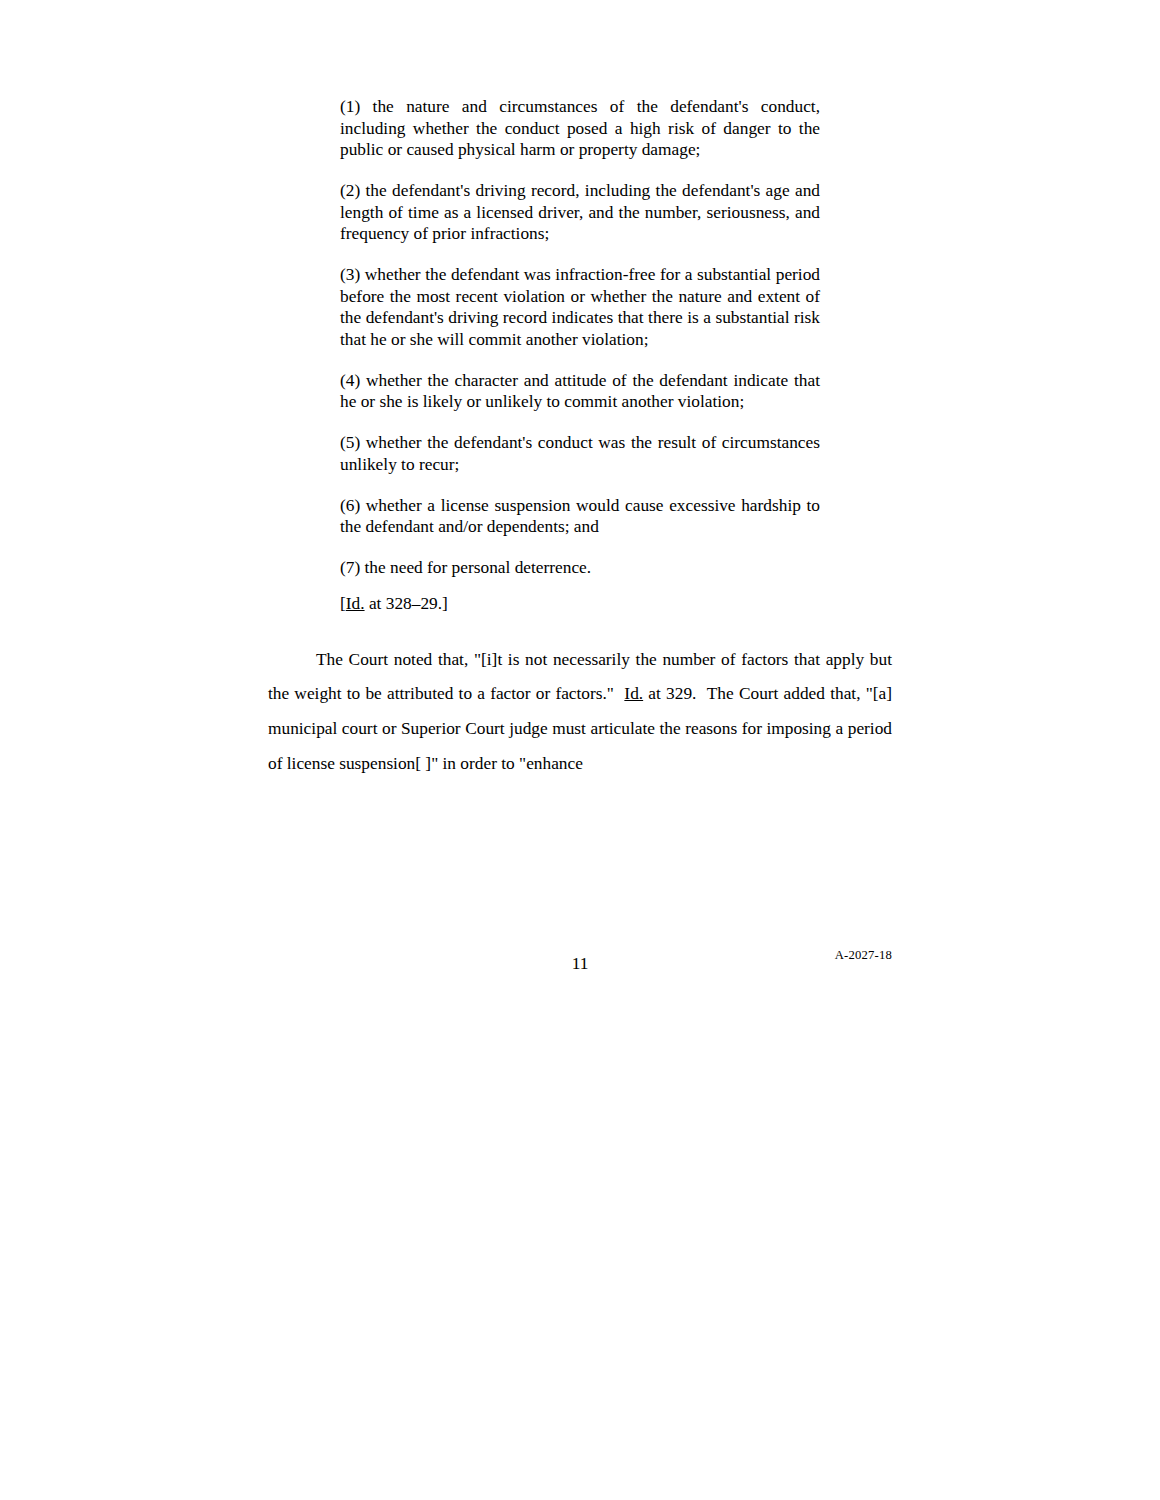(1) the nature and circumstances of the defendant's conduct, including whether the conduct posed a high risk of danger to the public or caused physical harm or property damage;
(2) the defendant's driving record, including the defendant's age and length of time as a licensed driver, and the number, seriousness, and frequency of prior infractions;
(3) whether the defendant was infraction-free for a substantial period before the most recent violation or whether the nature and extent of the defendant's driving record indicates that there is a substantial risk that he or she will commit another violation;
(4) whether the character and attitude of the defendant indicate that he or she is likely or unlikely to commit another violation;
(5) whether the defendant's conduct was the result of circumstances unlikely to recur;
(6) whether a license suspension would cause excessive hardship to the defendant and/or dependents; and
(7) the need for personal deterrence.
[Id. at 328–29.]
The Court noted that, "[i]t is not necessarily the number of factors that apply but the weight to be attributed to a factor or factors." Id. at 329. The Court added that, "[a] municipal court or Superior Court judge must articulate the reasons for imposing a period of license suspension[ ]" in order to "enhance
11
A-2027-18